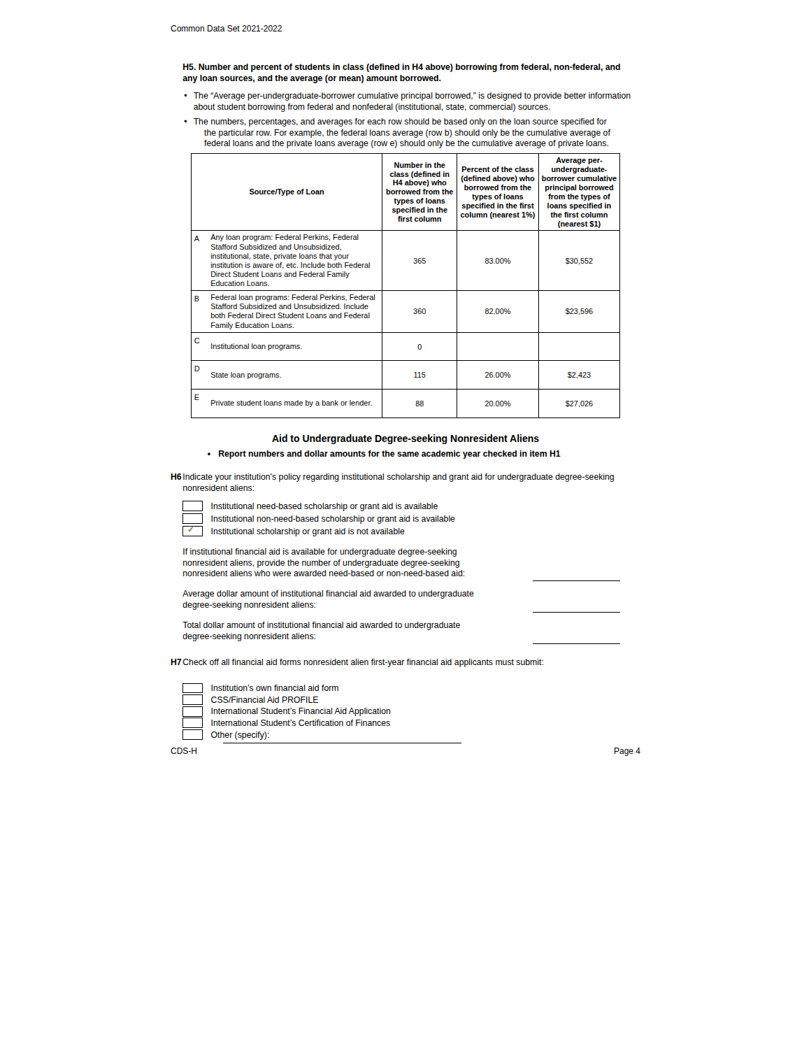Common Data Set 2021-2022
H5. Number and percent of students in class (defined in H4 above) borrowing from federal, non-federal, and any loan sources, and the average (or mean) amount borrowed.
The “Average per-undergraduate-borrower cumulative principal borrowed,” is designed to provide better information about student borrowing from federal and nonfederal (institutional, state, commercial) sources.
The numbers, percentages, and averages for each row should be based only on the loan source specified for
the particular row. For example, the federal loans average (row b) should only be the cumulative average of federal loans and the private loans average (row e) should only be the cumulative average of private loans.
| Source/Type of Loan | Number in the class (defined in H4 above) who borrowed from the types of loans specified in the first column | Percent of the class (defined above) who borrowed from the types of loans specified in the first column (nearest 1%) | Average per-undergraduate-borrower cumulative principal borrowed from the types of loans specified in the first column (nearest $1) |
| --- | --- | --- | --- |
| A | Any loan program: Federal Perkins, Federal Stafford Subsidized and Unsubsidized, institutional, state, private loans that your institution is aware of, etc. Include both Federal Direct Student Loans and Federal Family Education Loans. | 365 | 83.00% | $30,552 |
| B | Federal loan programs: Federal Perkins, Federal Stafford Subsidized and Unsubsidized. Include both Federal Direct Student Loans and Federal Family Education Loans. | 360 | 82.00% | $23,596 |
| C | Institutional loan programs. | 0 | | |
| D | State loan programs. | 115 | 26.00% | $2,423 |
| E | Private student loans made by a bank or lender. | 88 | 20.00% | $27,026 |
Aid to Undergraduate Degree-seeking Nonresident Aliens
Report numbers and dollar amounts for the same academic year checked in item H1
H6 Indicate your institution’s policy regarding institutional scholarship and grant aid for undergraduate degree-seeking nonresident aliens:
Institutional need-based scholarship or grant aid is available
Institutional non-need-based scholarship or grant aid is available
Institutional scholarship or grant aid is not available
If institutional financial aid is available for undergraduate degree-seeking nonresident aliens, provide the number of undergraduate degree-seeking nonresident aliens who were awarded need-based or non-need-based aid:
Average dollar amount of institutional financial aid awarded to undergraduate degree-seeking nonresident aliens:
Total dollar amount of institutional financial aid awarded to undergraduate degree-seeking nonresident aliens:
H7 Check off all financial aid forms nonresident alien first-year financial aid applicants must submit:
Institution’s own financial aid form
CSS/Financial Aid PROFILE
International Student’s Financial Aid Application
International Student’s Certification of Finances
Other (specify):
CDS-H
Page 4